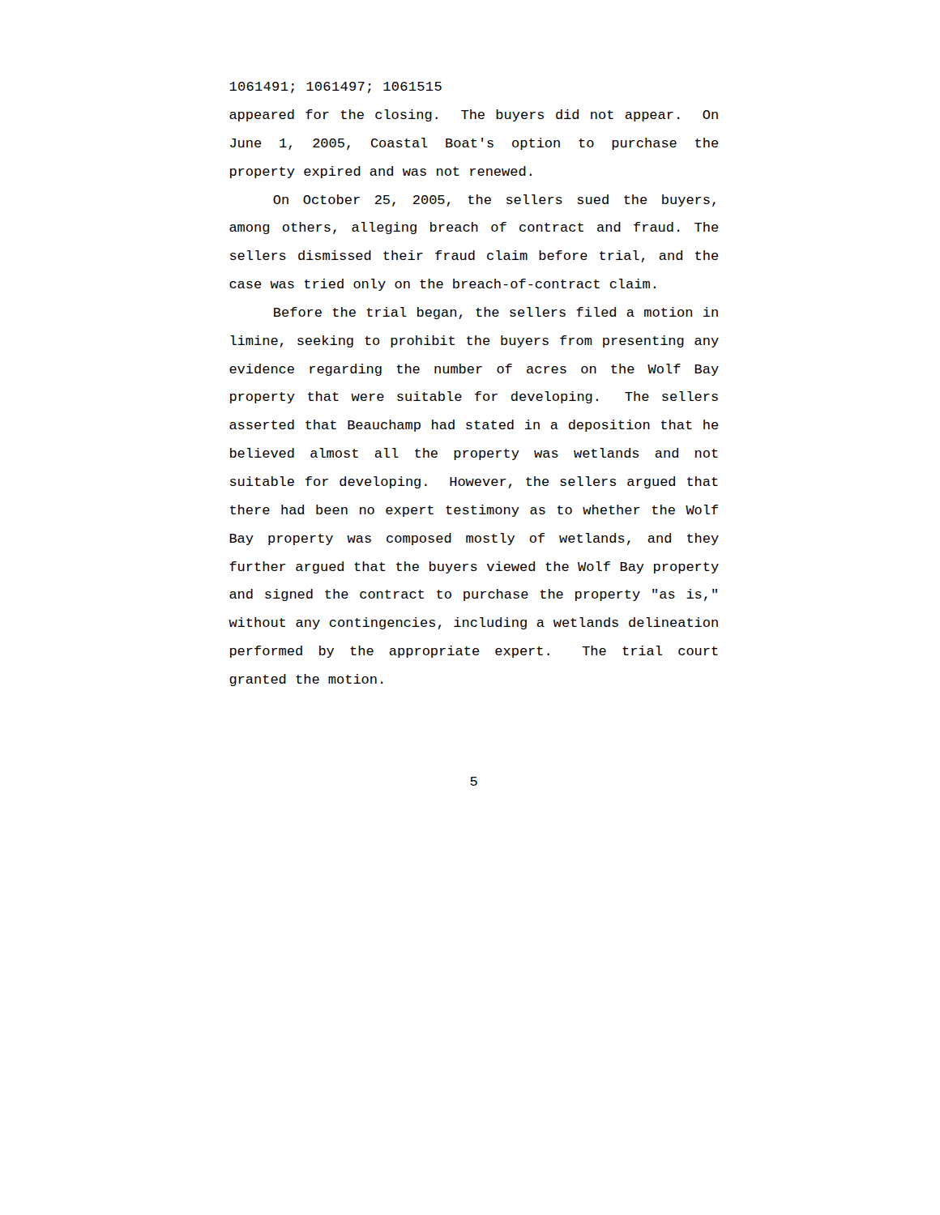1061491; 1061497; 1061515
appeared for the closing. The buyers did not appear. On June 1, 2005, Coastal Boat's option to purchase the property expired and was not renewed.
On October 25, 2005, the sellers sued the buyers, among others, alleging breach of contract and fraud. The sellers dismissed their fraud claim before trial, and the case was tried only on the breach-of-contract claim.
Before the trial began, the sellers filed a motion in limine, seeking to prohibit the buyers from presenting any evidence regarding the number of acres on the Wolf Bay property that were suitable for developing. The sellers asserted that Beauchamp had stated in a deposition that he believed almost all the property was wetlands and not suitable for developing. However, the sellers argued that there had been no expert testimony as to whether the Wolf Bay property was composed mostly of wetlands, and they further argued that the buyers viewed the Wolf Bay property and signed the contract to purchase the property "as is," without any contingencies, including a wetlands delineation performed by the appropriate expert. The trial court granted the motion.
5